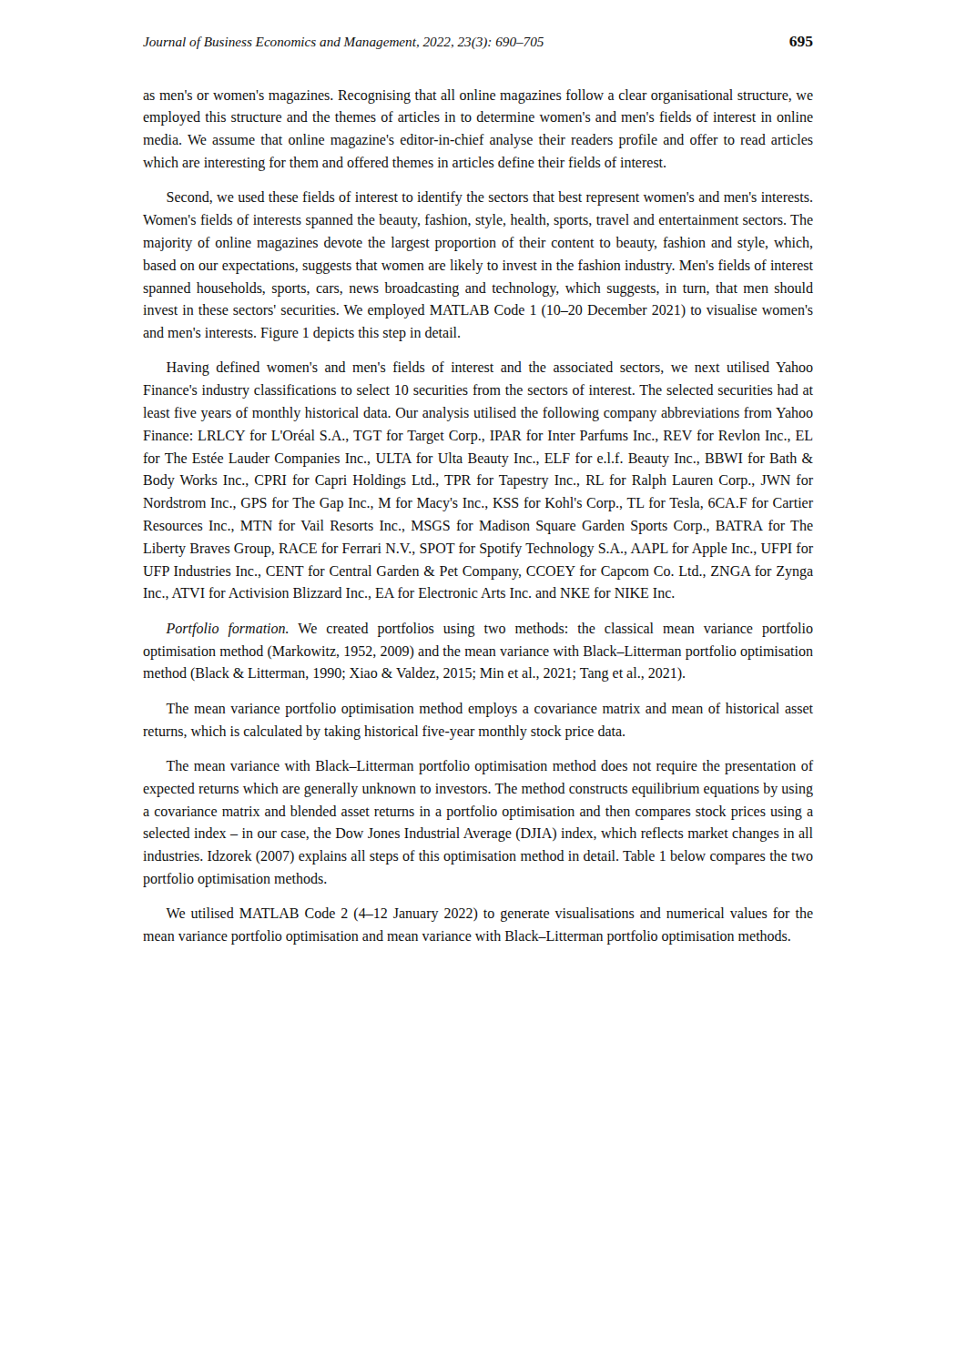Journal of Business Economics and Management, 2022, 23(3): 690–705 695
as men's or women's magazines. Recognising that all online magazines follow a clear organisational structure, we employed this structure and the themes of articles in to determine women's and men's fields of interest in online media. We assume that online magazine's editor-in-chief analyse their readers profile and offer to read articles which are interesting for them and offered themes in articles define their fields of interest.
Second, we used these fields of interest to identify the sectors that best represent women's and men's interests. Women's fields of interests spanned the beauty, fashion, style, health, sports, travel and entertainment sectors. The majority of online magazines devote the largest proportion of their content to beauty, fashion and style, which, based on our expectations, suggests that women are likely to invest in the fashion industry. Men's fields of interest spanned households, sports, cars, news broadcasting and technology, which suggests, in turn, that men should invest in these sectors' securities. We employed MATLAB Code 1 (10–20 December 2021) to visualise women's and men's interests. Figure 1 depicts this step in detail.
Having defined women's and men's fields of interest and the associated sectors, we next utilised Yahoo Finance's industry classifications to select 10 securities from the sectors of interest. The selected securities had at least five years of monthly historical data. Our analysis utilised the following company abbreviations from Yahoo Finance: LRLCY for L'Oréal S.A., TGT for Target Corp., IPAR for Inter Parfums Inc., REV for Revlon Inc., EL for The Estée Lauder Companies Inc., ULTA for Ulta Beauty Inc., ELF for e.l.f. Beauty Inc., BBWI for Bath & Body Works Inc., CPRI for Capri Holdings Ltd., TPR for Tapestry Inc., RL for Ralph Lauren Corp., JWN for Nordstrom Inc., GPS for The Gap Inc., M for Macy's Inc., KSS for Kohl's Corp., TL for Tesla, 6CA.F for Cartier Resources Inc., MTN for Vail Resorts Inc., MSGS for Madison Square Garden Sports Corp., BATRA for The Liberty Braves Group, RACE for Ferrari N.V., SPOT for Spotify Technology S.A., AAPL for Apple Inc., UFPI for UFP Industries Inc., CENT for Central Garden & Pet Company, CCOEY for Capcom Co. Ltd., ZNGA for Zynga Inc., ATVI for Activision Blizzard Inc., EA for Electronic Arts Inc. and NKE for NIKE Inc.
Portfolio formation. We created portfolios using two methods: the classical mean variance portfolio optimisation method (Markowitz, 1952, 2009) and the mean variance with Black–Litterman portfolio optimisation method (Black & Litterman, 1990; Xiao & Valdez, 2015; Min et al., 2021; Tang et al., 2021).
The mean variance portfolio optimisation method employs a covariance matrix and mean of historical asset returns, which is calculated by taking historical five-year monthly stock price data.
The mean variance with Black–Litterman portfolio optimisation method does not require the presentation of expected returns which are generally unknown to investors. The method constructs equilibrium equations by using a covariance matrix and blended asset returns in a portfolio optimisation and then compares stock prices using a selected index – in our case, the Dow Jones Industrial Average (DJIA) index, which reflects market changes in all industries. Idzorek (2007) explains all steps of this optimisation method in detail. Table 1 below compares the two portfolio optimisation methods.
We utilised MATLAB Code 2 (4–12 January 2022) to generate visualisations and numerical values for the mean variance portfolio optimisation and mean variance with Black–Litterman portfolio optimisation methods.